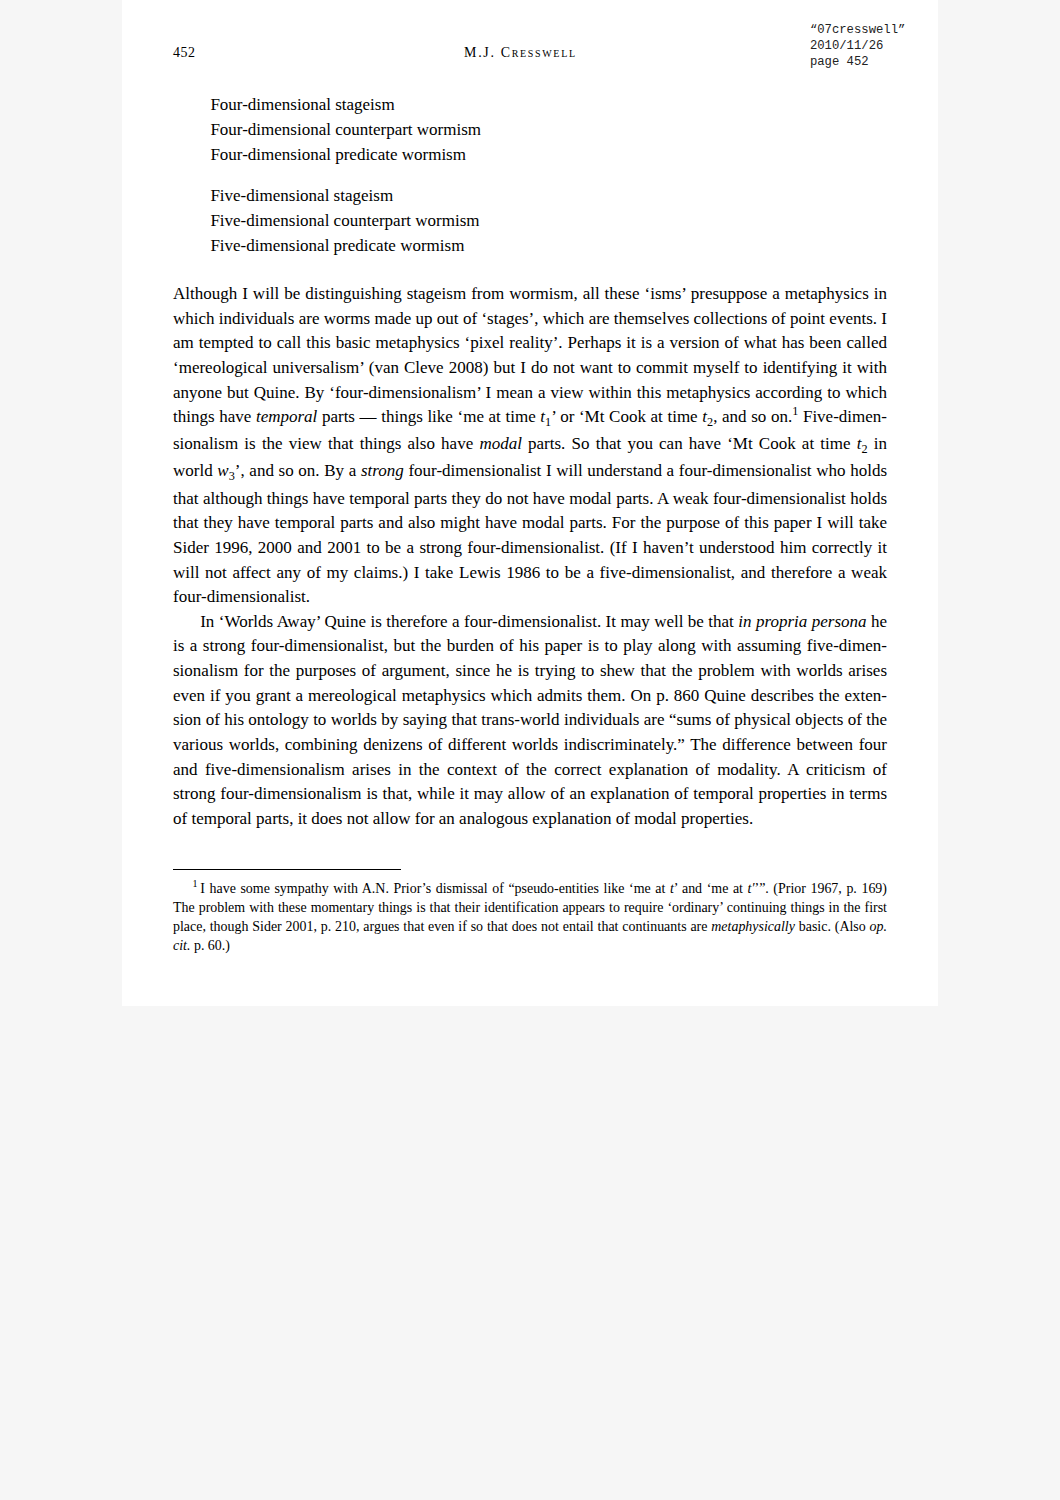“07cresswell”
2010/11/26
page 452
452 M.J. Cresswell
Four-dimensional stageism
Four-dimensional counterpart wormism
Four-dimensional predicate wormism
Five-dimensional stageism
Five-dimensional counterpart wormism
Five-dimensional predicate wormism
Although I will be distinguishing stageism from wormism, all these ‘isms’ presuppose a metaphysics in which individuals are worms made up out of ‘stages’, which are themselves collections of point events. I am tempted to call this basic metaphysics ‘pixel reality’. Perhaps it is a version of what has been called ‘mereological universalism’ (van Cleve 2008) but I do not want to commit myself to identifying it with anyone but Quine. By ‘four-dimensionalism’ I mean a view within this metaphysics according to which things have temporal parts — things like ‘me at time t1’ or ‘Mt Cook at time t2, and so on.1 Five-dimensionalism is the view that things also have modal parts. So that you can have ‘Mt Cook at time t2 in world w3’, and so on. By a strong four-dimensionalist I will understand a four-dimensionalist who holds that although things have temporal parts they do not have modal parts. A weak four-dimensionalist holds that they have temporal parts and also might have modal parts. For the purpose of this paper I will take Sider 1996, 2000 and 2001 to be a strong four-dimensionalist. (If I haven’t understood him correctly it will not affect any of my claims.) I take Lewis 1986 to be a five-dimensionalist, and therefore a weak four-dimensionalist.
In ‘Worlds Away’ Quine is therefore a four-dimensionalist. It may well be that in propria persona he is a strong four-dimensionalist, but the burden of his paper is to play along with assuming five-dimensionalism for the purposes of argument, since he is trying to shew that the problem with worlds arises even if you grant a mereological metaphysics which admits them. On p. 860 Quine describes the extension of his ontology to worlds by saying that trans-world individuals are “sums of physical objects of the various worlds, combining denizens of different worlds indiscriminately.” The difference between four and five-dimensionalism arises in the context of the correct explanation of modality. A criticism of strong four-dimensionalism is that, while it may allow of an explanation of temporal properties in terms of temporal parts, it does not allow for an analogous explanation of modal properties.
1 I have some sympathy with A.N. Prior’s dismissal of “pseudo-entities like ‘me at t’ and ‘me at t′’”. (Prior 1967, p. 169) The problem with these momentary things is that their identification appears to require ‘ordinary’ continuing things in the first place, though Sider 2001, p. 210, argues that even if so that does not entail that continuants are metaphysically basic. (Also op. cit. p. 60.)